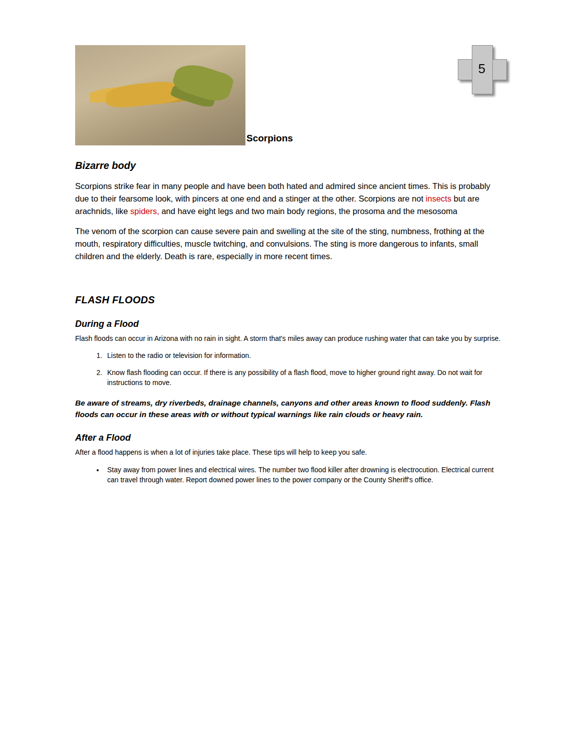5
Scorpions
Bizarre body
Scorpions strike fear in many people and have been both hated and admired since ancient times. This is probably due to their fearsome look, with pincers at one end and a stinger at the other. Scorpions are not insects but are arachnids, like spiders, and have eight legs and two main body regions, the prosoma and the mesosoma
The venom of the scorpion can cause severe pain and swelling at the site of the sting, numbness, frothing at the mouth, respiratory difficulties, muscle twitching, and convulsions. The sting is more dangerous to infants, small children and the elderly. Death is rare, especially in more recent times.
FLASH FLOODS
During a Flood
Flash floods can occur in Arizona with no rain in sight. A storm that's miles away can produce rushing water that can take you by surprise.
Listen to the radio or television for information.
Know flash flooding can occur. If there is any possibility of a flash flood, move to higher ground right away. Do not wait for instructions to move.
Be aware of streams, dry riverbeds, drainage channels, canyons and other areas known to flood suddenly. Flash floods can occur in these areas with or without typical warnings like rain clouds or heavy rain.
After a Flood
After a flood happens is when a lot of injuries take place. These tips will help to keep you safe.
Stay away from power lines and electrical wires. The number two flood killer after drowning is electrocution. Electrical current can travel through water. Report downed power lines to the power company or the County Sheriff's office.